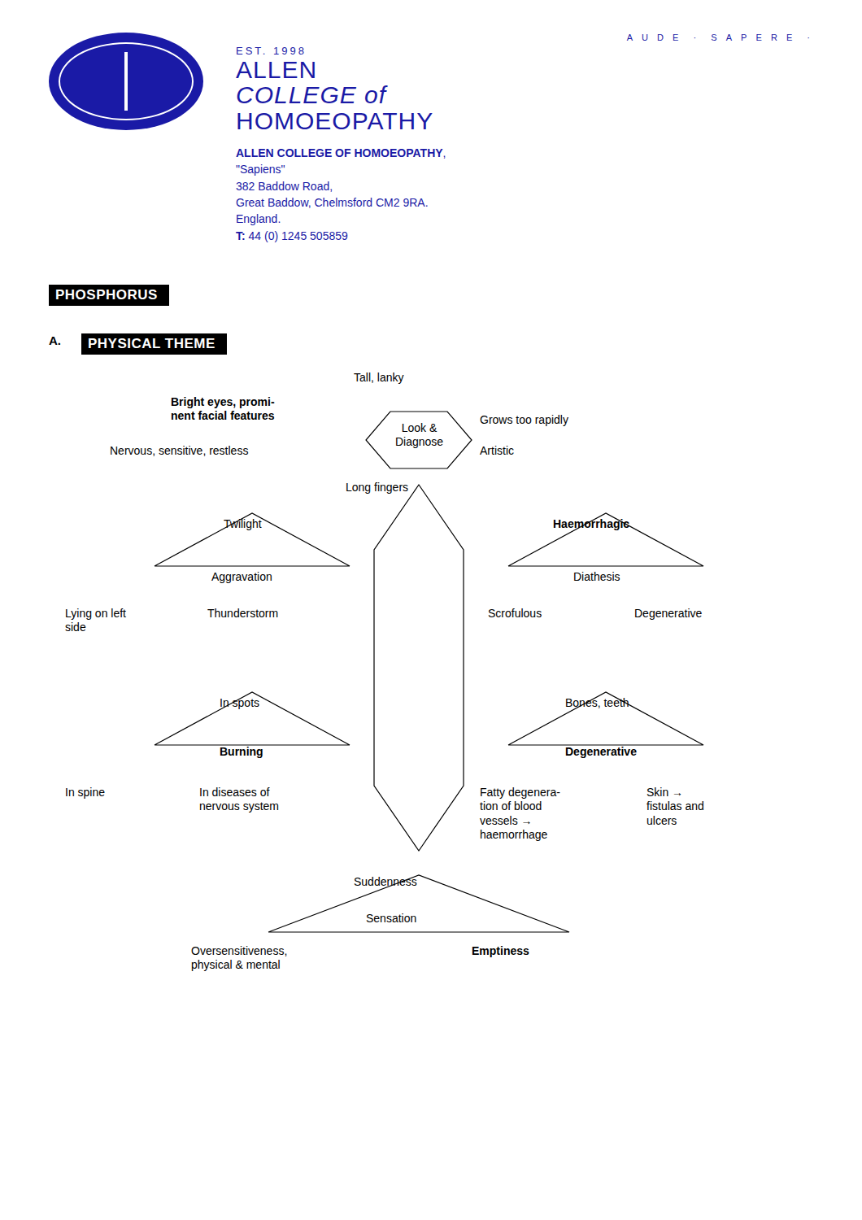A U D E · S A P E R E ·
EST. 1998
ALLEN
COLLEGE of
HOMOEOPATHY
ALLEN COLLEGE OF HOMOEOPATHY,
"Sapiens"
382 Baddow Road,
Great Baddow, Chelmsford CM2 9RA.
England.
T: 44 (0) 1245 505859
PHOSPHORUS
A. PHYSICAL THEME
Tall, lanky Bright eyes, promi-
nent facial features Look &
Diagnose Grows too rapidly Nervous, sensitive, restless Artistic Long fingers Twilight Aggravation Lying on left
side Thunderstorm Haemorrhagic Diathesis Scrofulous Degenerative In spots Burning In spine In diseases of
nervous system Bones, teeth Degenerative Fatty degenera-
tion of blood
vessels →
haemorrhage Skin →
fistulas and
ulcers Suddenness Sensation Oversensitiveness,
physical & mental Emptiness